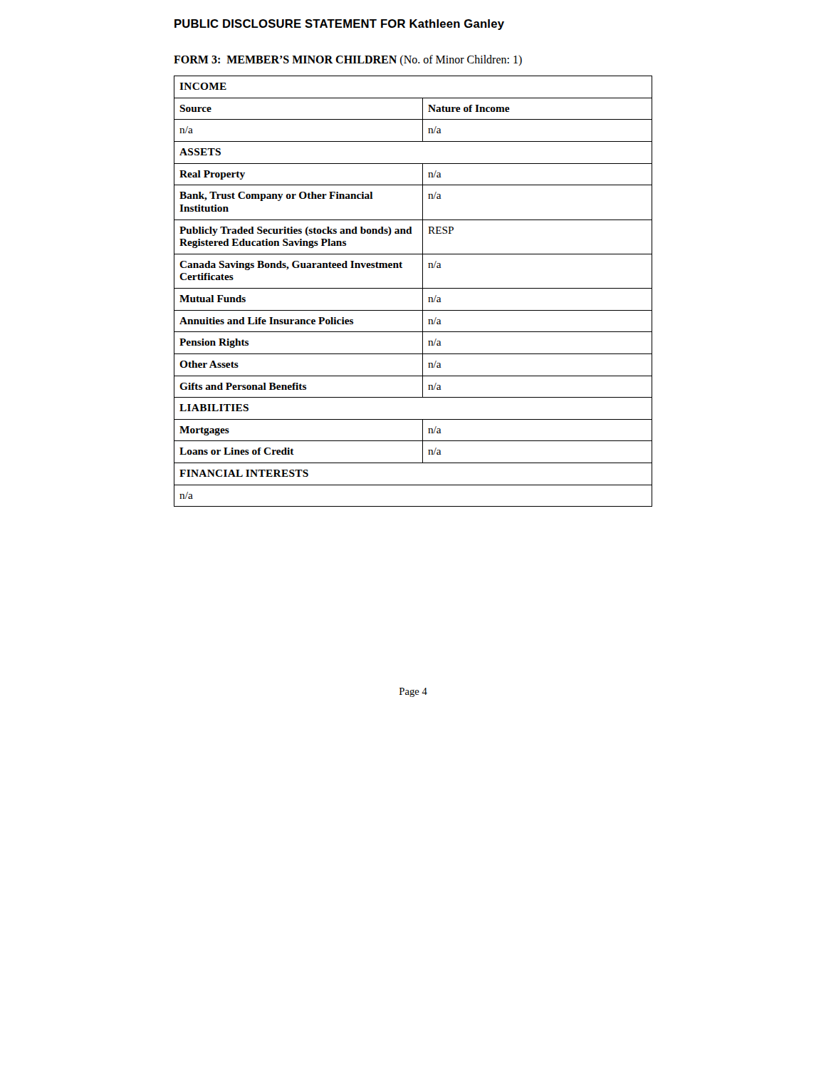PUBLIC DISCLOSURE STATEMENT FOR Kathleen Ganley
FORM 3: MEMBER’S MINOR CHILDREN (No. of Minor Children: 1)
| INCOME |
| Source | Nature of Income |
| n/a | n/a |
| ASSETS |
| Real Property | n/a |
| Bank, Trust Company or Other Financial Institution | n/a |
| Publicly Traded Securities (stocks and bonds) and Registered Education Savings Plans | RESP |
| Canada Savings Bonds, Guaranteed Investment Certificates | n/a |
| Mutual Funds | n/a |
| Annuities and Life Insurance Policies | n/a |
| Pension Rights | n/a |
| Other Assets | n/a |
| Gifts and Personal Benefits | n/a |
| LIABILITIES |
| Mortgages | n/a |
| Loans or Lines of Credit | n/a |
| FINANCIAL INTERESTS |
| n/a |
Page 4